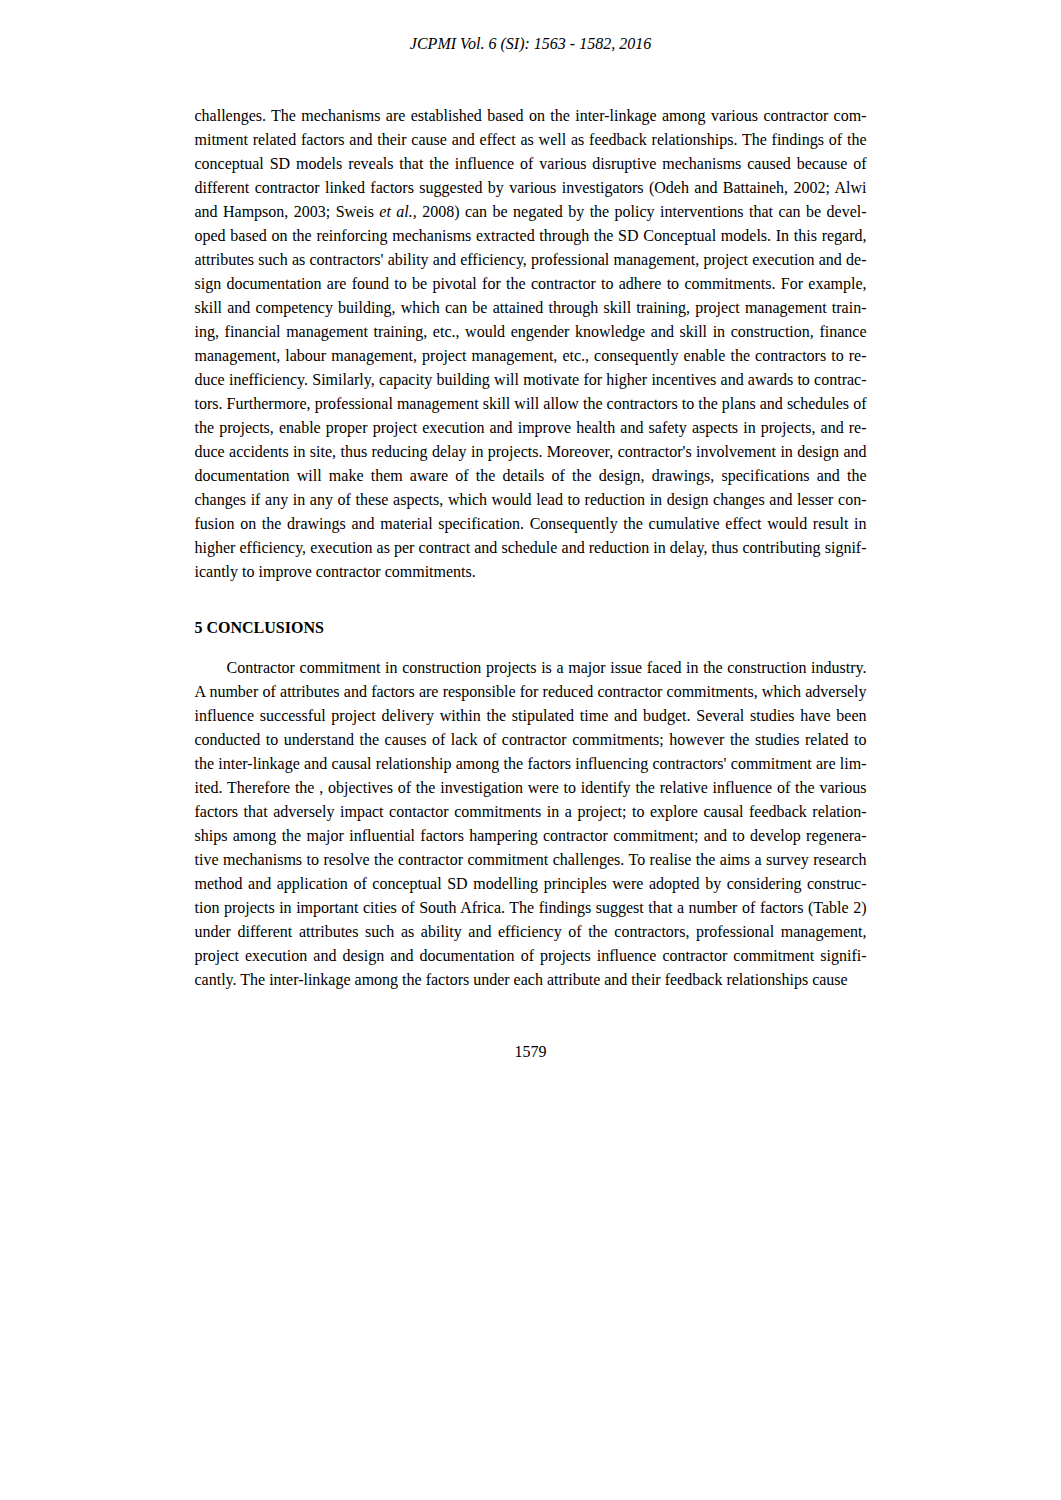JCPMI Vol. 6 (SI): 1563 - 1582, 2016
challenges. The mechanisms are established based on the inter-linkage among various contractor commitment related factors and their cause and effect as well as feedback relationships. The findings of the conceptual SD models reveals that the influence of various disruptive mechanisms caused because of different contractor linked factors suggested by various investigators (Odeh and Battaineh, 2002; Alwi and Hampson, 2003; Sweis et al., 2008) can be negated by the policy interventions that can be developed based on the reinforcing mechanisms extracted through the SD Conceptual models. In this regard, attributes such as contractors' ability and efficiency, professional management, project execution and design documentation are found to be pivotal for the contractor to adhere to commitments. For example, skill and competency building, which can be attained through skill training, project management training, financial management training, etc., would engender knowledge and skill in construction, finance management, labour management, project management, etc., consequently enable the contractors to reduce inefficiency. Similarly, capacity building will motivate for higher incentives and awards to contractors. Furthermore, professional management skill will allow the contractors to the plans and schedules of the projects, enable proper project execution and improve health and safety aspects in projects, and reduce accidents in site, thus reducing delay in projects. Moreover, contractor's involvement in design and documentation will make them aware of the details of the design, drawings, specifications and the changes if any in any of these aspects, which would lead to reduction in design changes and lesser confusion on the drawings and material specification. Consequently the cumulative effect would result in higher efficiency, execution as per contract and schedule and reduction in delay, thus contributing significantly to improve contractor commitments.
5 Conclusions
Contractor commitment in construction projects is a major issue faced in the construction industry. A number of attributes and factors are responsible for reduced contractor commitments, which adversely influence successful project delivery within the stipulated time and budget. Several studies have been conducted to understand the causes of lack of contractor commitments; however the studies related to the inter-linkage and causal relationship among the factors influencing contractors' commitment are limited. Therefore the , objectives of the investigation were to identify the relative influence of the various factors that adversely impact contactor commitments in a project; to explore causal feedback relationships among the major influential factors hampering contractor commitment; and to develop regenerative mechanisms to resolve the contractor commitment challenges. To realise the aims a survey research method and application of conceptual SD modelling principles were adopted by considering construction projects in important cities of South Africa. The findings suggest that a number of factors (Table 2) under different attributes such as ability and efficiency of the contractors, professional management, project execution and design and documentation of projects influence contractor commitment significantly. The inter-linkage among the factors under each attribute and their feedback relationships cause
1579